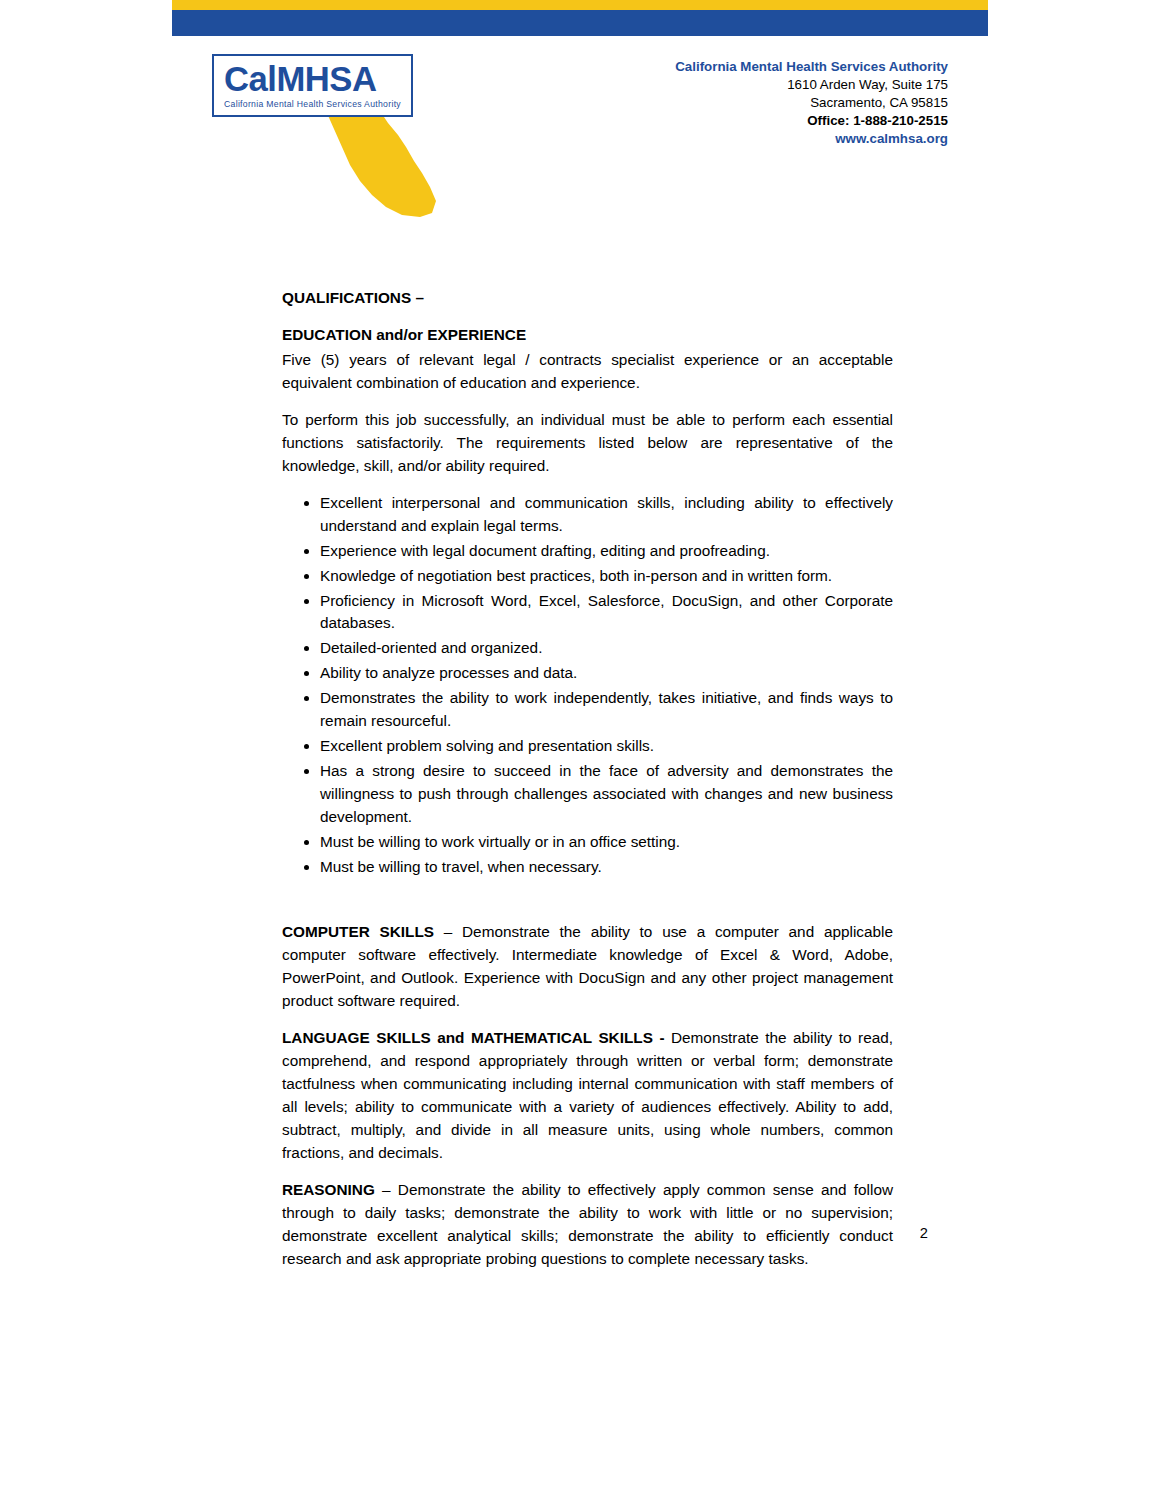CalMHSA
California Mental Health Services Authority
California Mental Health Services Authority
1610 Arden Way, Suite 175
Sacramento, CA 95815
Office: 1-888-210-2515
www.calmhsa.org
QUALIFICATIONS –
EDUCATION and/or EXPERIENCE
Five (5) years of relevant legal / contracts specialist experience or an acceptable equivalent combination of education and experience.
To perform this job successfully, an individual must be able to perform each essential functions satisfactorily. The requirements listed below are representative of the knowledge, skill, and/or ability required.
Excellent interpersonal and communication skills, including ability to effectively understand and explain legal terms.
Experience with legal document drafting, editing and proofreading.
Knowledge of negotiation best practices, both in-person and in written form.
Proficiency in Microsoft Word, Excel, Salesforce, DocuSign, and other Corporate databases.
Detailed-oriented and organized.
Ability to analyze processes and data.
Demonstrates the ability to work independently, takes initiative, and finds ways to remain resourceful.
Excellent problem solving and presentation skills.
Has a strong desire to succeed in the face of adversity and demonstrates the willingness to push through challenges associated with changes and new business development.
Must be willing to work virtually or in an office setting.
Must be willing to travel, when necessary.
COMPUTER SKILLS – Demonstrate the ability to use a computer and applicable computer software effectively. Intermediate knowledge of Excel & Word, Adobe, PowerPoint, and Outlook. Experience with DocuSign and any other project management product software required.
LANGUAGE SKILLS and MATHEMATICAL SKILLS - Demonstrate the ability to read, comprehend, and respond appropriately through written or verbal form; demonstrate tactfulness when communicating including internal communication with staff members of all levels; ability to communicate with a variety of audiences effectively. Ability to add, subtract, multiply, and divide in all measure units, using whole numbers, common fractions, and decimals.
REASONING – Demonstrate the ability to effectively apply common sense and follow through to daily tasks; demonstrate the ability to work with little or no supervision; demonstrate excellent analytical skills; demonstrate the ability to efficiently conduct research and ask appropriate probing questions to complete necessary tasks.
2